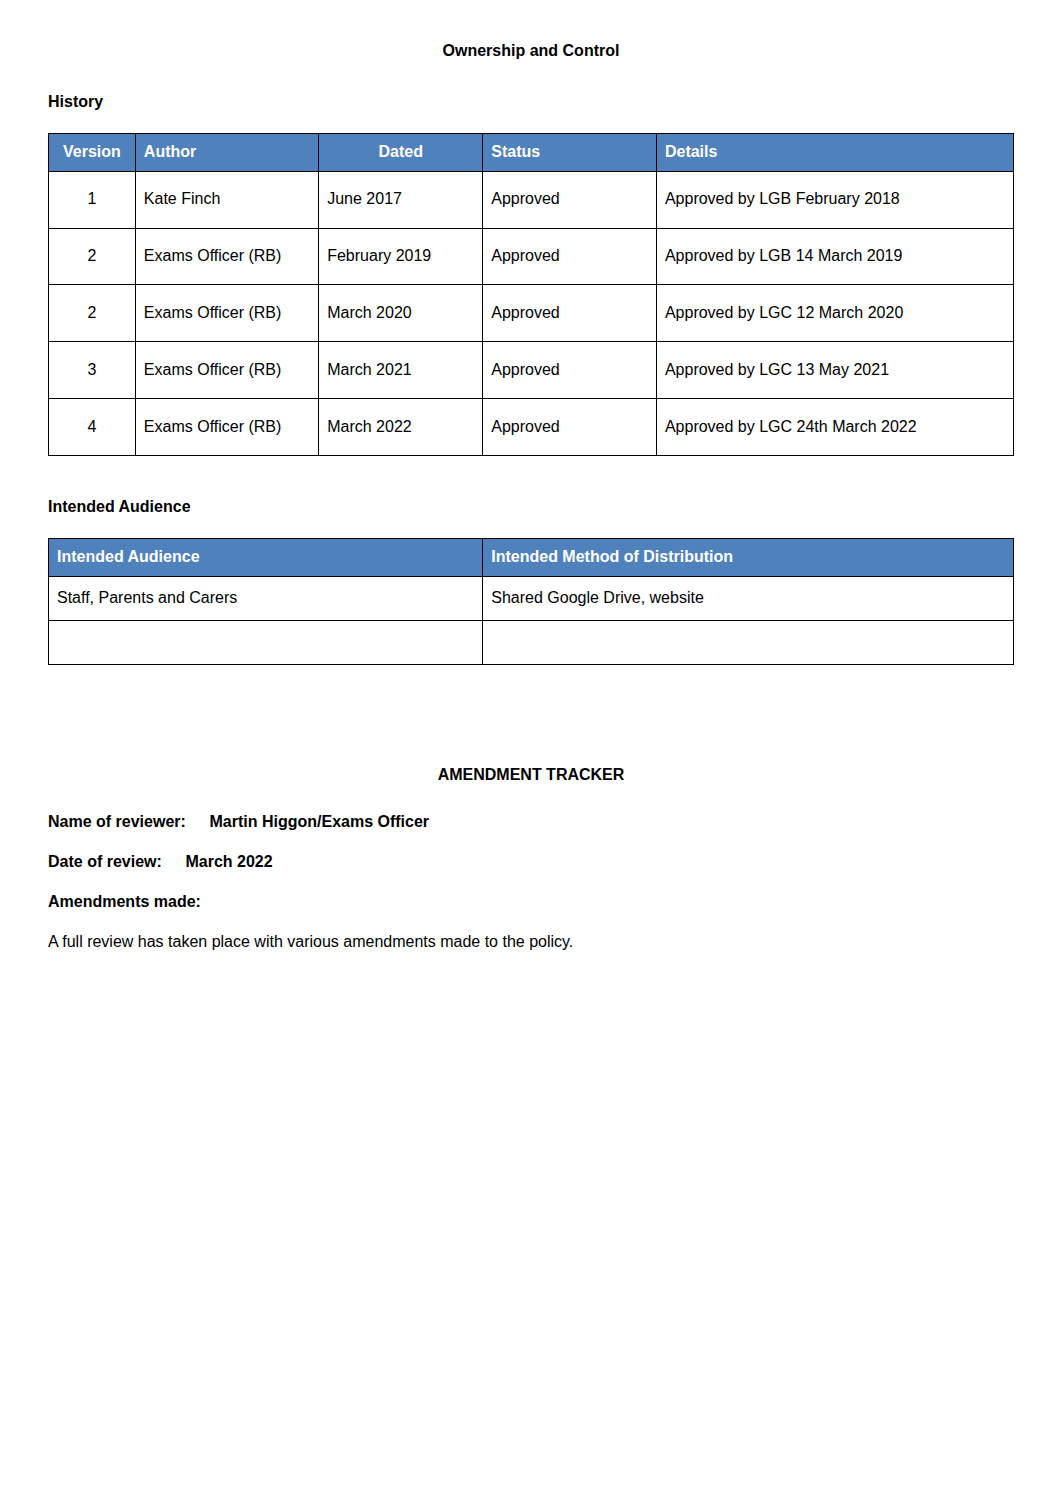Ownership and Control
History
| Version | Author | Dated | Status | Details |
| --- | --- | --- | --- | --- |
| 1 | Kate Finch | June 2017 | Approved | Approved by LGB February 2018 |
| 2 | Exams Officer (RB) | February 2019 | Approved | Approved by LGB 14 March 2019 |
| 2 | Exams Officer (RB) | March 2020 | Approved | Approved by LGC 12 March 2020 |
| 3 | Exams Officer (RB) | March 2021 | Approved | Approved by LGC 13 May 2021 |
| 4 | Exams Officer (RB) | March 2022 | Approved | Approved by LGC 24th March 2022 |
Intended Audience
| Intended Audience | Intended Method of Distribution |
| --- | --- |
| Staff, Parents and Carers | Shared Google Drive, website |
AMENDMENT TRACKER
Name of reviewer: Martin Higgon/Exams Officer
Date of review: March 2022
Amendments made:
A full review has taken place with various amendments made to the policy.